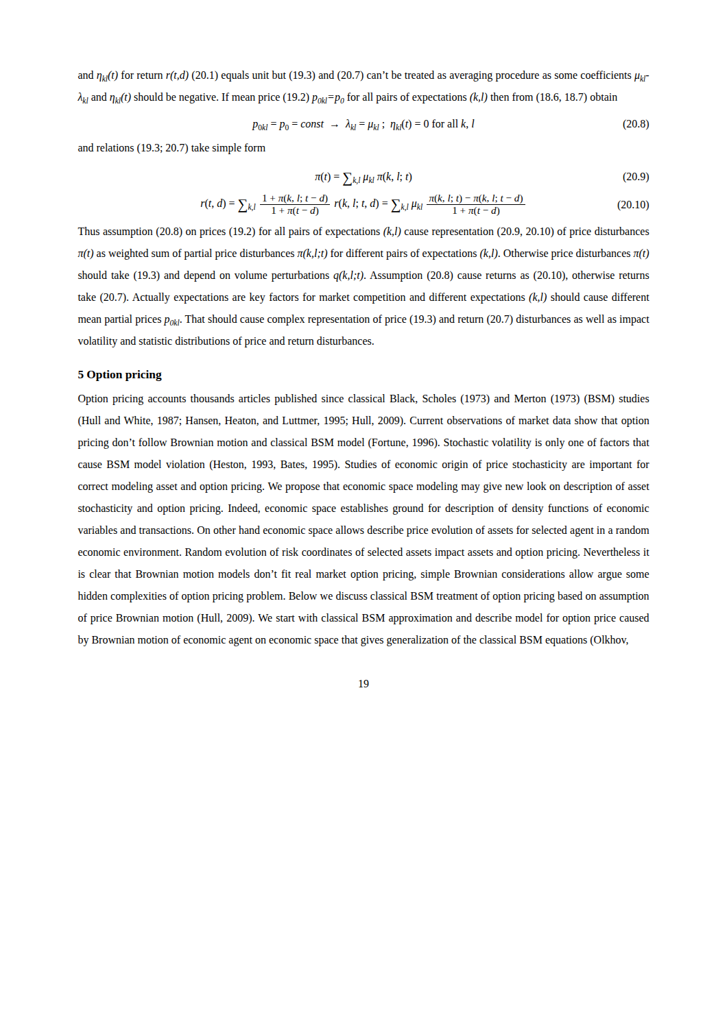and ηkl(t) for return r(t,d) (20.1) equals unit but (19.3) and (20.7) can’t be treated as averaging procedure as some coefficients μkl-λkl and ηkl(t) should be negative. If mean price (19.2) p0kl=p0 for all pairs of expectations (k,l) then from (18.6, 18.7) obtain
p0kl = p0 = const → λkl = μkl ; ηkl(t) = 0 for all k, l (20.8)
and relations (19.3; 20.7) take simple form
π(t) = ∑k,l μkl π(k, l; t) (20.9) r(t, d) = ∑k,l 1 + π(k, l; t − d) 1 + π(t − d) r(k, l; t, d) = ∑k,l μkl π(k, l; t) − π(k, l; t − d) 1 + π(t − d) (20.10)
Thus assumption (20.8) on prices (19.2) for all pairs of expectations (k,l) cause representation (20.9, 20.10) of price disturbances π(t) as weighted sum of partial price disturbances π(k,l;t) for different pairs of expectations (k,l). Otherwise price disturbances π(t) should take (19.3) and depend on volume perturbations q(k,l;t). Assumption (20.8) cause returns as (20.10), otherwise returns take (20.7). Actually expectations are key factors for market competition and different expectations (k,l) should cause different mean partial prices p0kl. That should cause complex representation of price (19.3) and return (20.7) disturbances as well as impact volatility and statistic distributions of price and return disturbances.
5 Option pricing
Option pricing accounts thousands articles published since classical Black, Scholes (1973) and Merton (1973) (BSM) studies (Hull and White, 1987; Hansen, Heaton, and Luttmer, 1995; Hull, 2009). Current observations of market data show that option pricing don’t follow Brownian motion and classical BSM model (Fortune, 1996). Stochastic volatility is only one of factors that cause BSM model violation (Heston, 1993, Bates, 1995). Studies of economic origin of price stochasticity are important for correct modeling asset and option pricing. We propose that economic space modeling may give new look on description of asset stochasticity and option pricing. Indeed, economic space establishes ground for description of density functions of economic variables and transactions. On other hand economic space allows describe price evolution of assets for selected agent in a random economic environment. Random evolution of risk coordinates of selected assets impact assets and option pricing. Nevertheless it is clear that Brownian motion models don’t fit real market option pricing, simple Brownian considerations allow argue some hidden complexities of option pricing problem. Below we discuss classical BSM treatment of option pricing based on assumption of price Brownian motion (Hull, 2009). We start with classical BSM approximation and describe model for option price caused by Brownian motion of economic agent on economic space that gives generalization of the classical BSM equations (Olkhov,
19